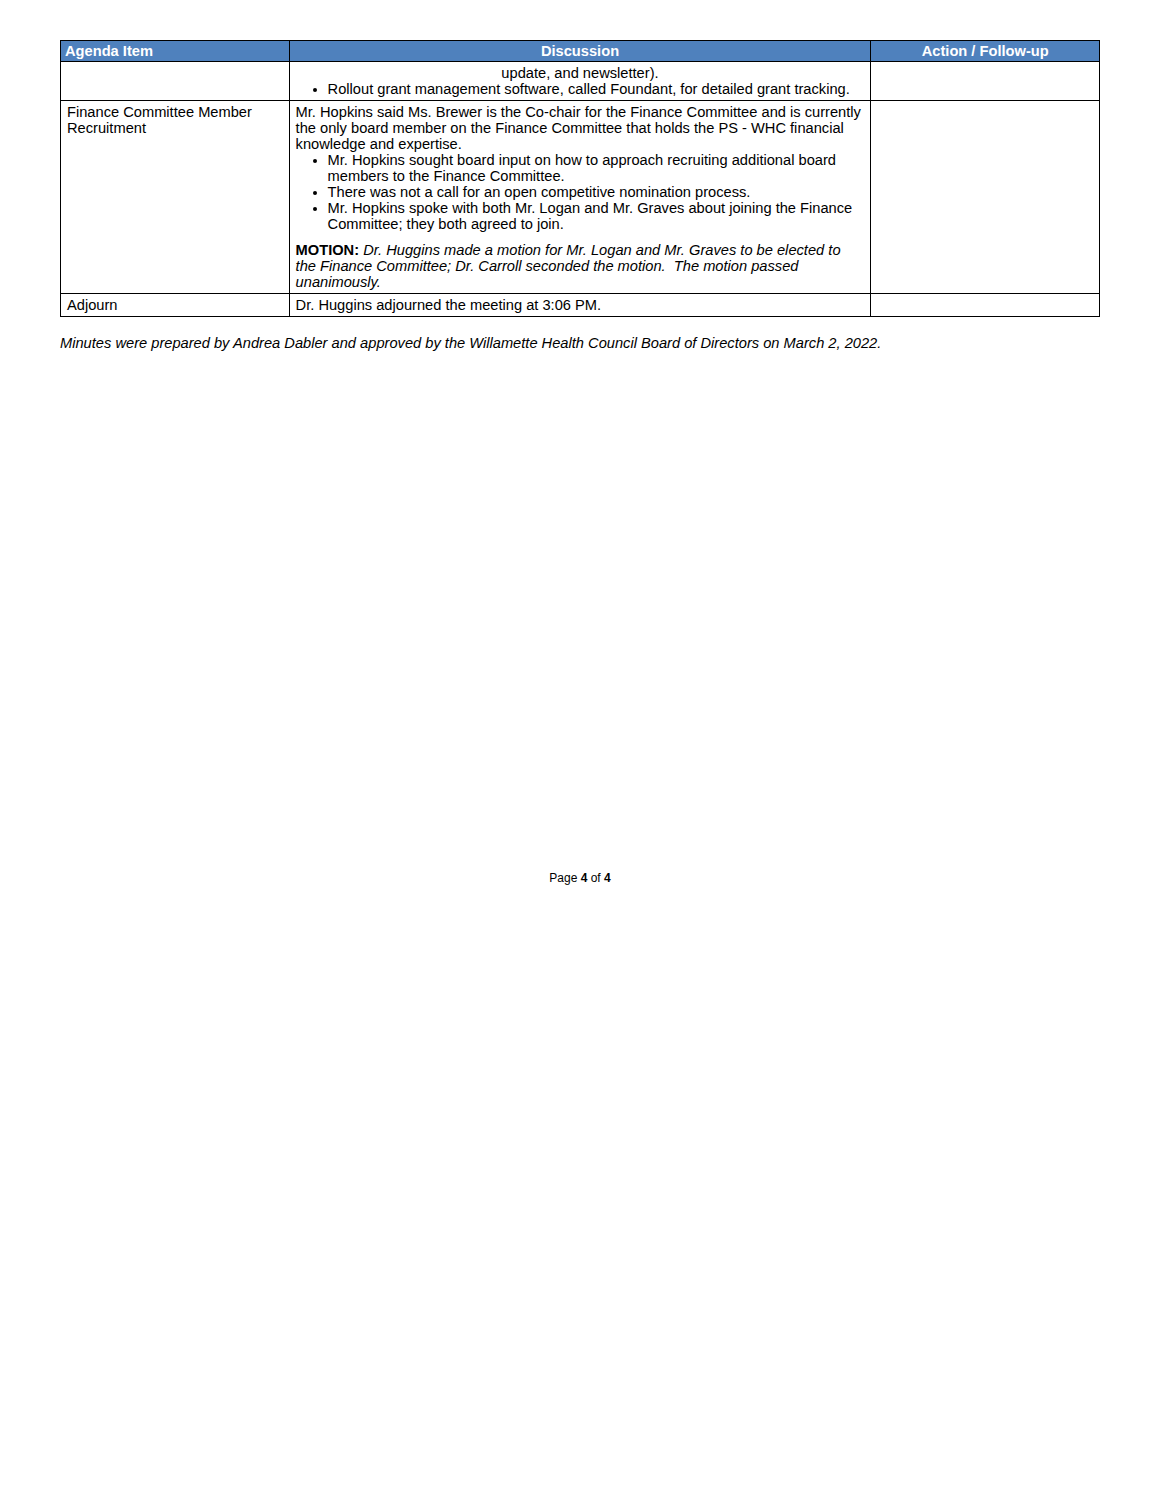| Agenda Item | Discussion | Action / Follow-up |
| --- | --- | --- |
| | update, and newsletter). Rollout grant management software, called Foundant, for detailed grant tracking. | |
| Finance Committee Member Recruitment | Mr. Hopkins said Ms. Brewer is the Co-chair for the Finance Committee and is currently the only board member on the Finance Committee that holds the PS - WHC financial knowledge and expertise. Mr. Hopkins sought board input on how to approach recruiting additional board members to the Finance Committee. There was not a call for an open competitive nomination process. Mr. Hopkins spoke with both Mr. Logan and Mr. Graves about joining the Finance Committee; they both agreed to join. MOTION: Dr. Huggins made a motion for Mr. Logan and Mr. Graves to be elected to the Finance Committee; Dr. Carroll seconded the motion. The motion passed unanimously. | |
| Adjourn | Dr. Huggins adjourned the meeting at 3:06 PM. | |
Minutes were prepared by Andrea Dabler and approved by the Willamette Health Council Board of Directors on March 2, 2022.
Page 4 of 4